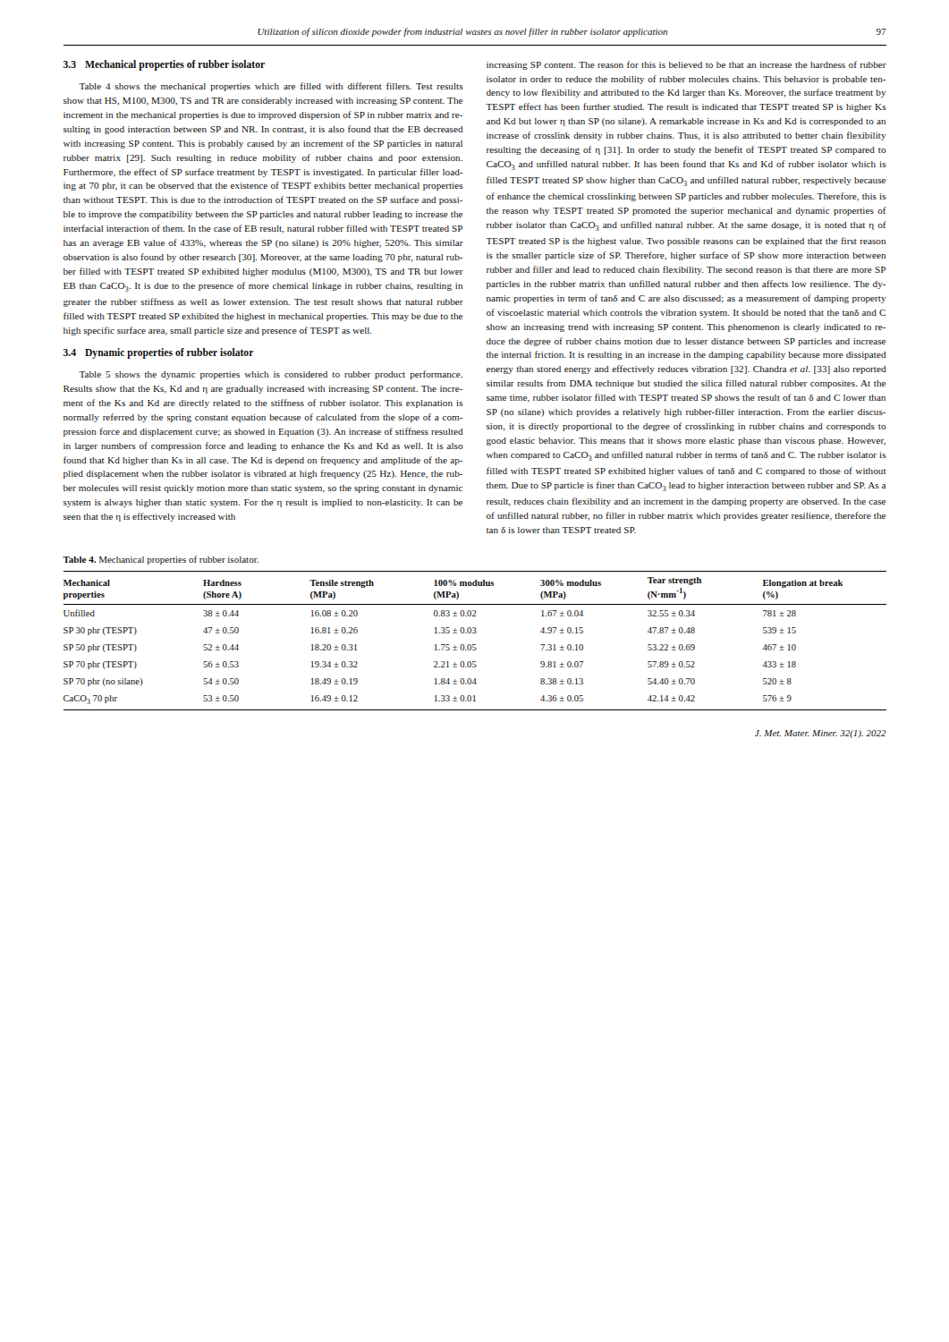Utilization of silicon dioxide powder from industrial wastes as novel filler in rubber isolator application
97
3.3 Mechanical properties of rubber isolator
Table 4 shows the mechanical properties which are filled with different fillers. Test results show that HS, M100, M300, TS and TR are considerably increased with increasing SP content. The increment in the mechanical properties is due to improved dispersion of SP in rubber matrix and resulting in good interaction between SP and NR. In contrast, it is also found that the EB decreased with increasing SP content. This is probably caused by an increment of the SP particles in natural rubber matrix [29]. Such resulting in reduce mobility of rubber chains and poor extension. Furthermore, the effect of SP surface treatment by TESPT is investigated. In particular filler loading at 70 phr, it can be observed that the existence of TESPT exhibits better mechanical properties than without TESPT. This is due to the introduction of TESPT treated on the SP surface and possible to improve the compatibility between the SP particles and natural rubber leading to increase the interfacial interaction of them. In the case of EB result, natural rubber filled with TESPT treated SP has an average EB value of 433%, whereas the SP (no silane) is 20% higher, 520%. This similar observation is also found by other research [30]. Moreover, at the same loading 70 phr, natural rubber filled with TESPT treated SP exhibited higher modulus (M100, M300), TS and TR but lower EB than CaCO3. It is due to the presence of more chemical linkage in rubber chains, resulting in greater the rubber stiffness as well as lower extension. The test result shows that natural rubber filled with TESPT treated SP exhibited the highest in mechanical properties. This may be due to the high specific surface area, small particle size and presence of TESPT as well.
3.4 Dynamic properties of rubber isolator
Table 5 shows the dynamic properties which is considered to rubber product performance. Results show that the Ks, Kd and η are gradually increased with increasing SP content. The increment of the Ks and Kd are directly related to the stiffness of rubber isolator. This explanation is normally referred by the spring constant equation because of calculated from the slope of a compression force and displacement curve; as showed in Equation (3). An increase of stiffness resulted in larger numbers of compression force and leading to enhance the Ks and Kd as well. It is also found that Kd higher than Ks in all case. The Kd is depend on frequency and amplitude of the applied displacement when the rubber isolator is vibrated at high frequency (25 Hz). Hence, the rubber molecules will resist quickly motion more than static system, so the spring constant in dynamic system is always higher than static system. For the η result is implied to non-elasticity. It can be seen that the η is effectively increased with
increasing SP content. The reason for this is believed to be that an increase the hardness of rubber isolator in order to reduce the mobility of rubber molecules chains. This behavior is probable tendency to low flexibility and attributed to the Kd larger than Ks. Moreover, the surface treatment by TESPT effect has been further studied. The result is indicated that TESPT treated SP is higher Ks and Kd but lower η than SP (no silane). A remarkable increase in Ks and Kd is corresponded to an increase of crosslink density in rubber chains. Thus, it is also attributed to better chain flexibility resulting the deceasing of η [31]. In order to study the benefit of TESPT treated SP compared to CaCO3 and unfilled natural rubber. It has been found that Ks and Kd of rubber isolator which is filled TESPT treated SP show higher than CaCO3 and unfilled natural rubber, respectively because of enhance the chemical crosslinking between SP particles and rubber molecules. Therefore, this is the reason why TESPT treated SP promoted the superior mechanical and dynamic properties of rubber isolator than CaCO3 and unfilled natural rubber. At the same dosage, it is noted that η of TESPT treated SP is the highest value. Two possible reasons can be explained that the first reason is the smaller particle size of SP. Therefore, higher surface of SP show more interaction between rubber and filler and lead to reduced chain flexibility. The second reason is that there are more SP particles in the rubber matrix than unfilled natural rubber and then affects low resilience. The dynamic properties in term of tanδ and C are also discussed; as a measurement of damping property of viscoelastic material which controls the vibration system. It should be noted that the tanδ and C show an increasing trend with increasing SP content. This phenomenon is clearly indicated to reduce the degree of rubber chains motion due to lesser distance between SP particles and increase the internal friction. It is resulting in an increase in the damping capability because more dissipated energy than stored energy and effectively reduces vibration [32]. Chandra et al. [33] also reported similar results from DMA technique but studied the silica filled natural rubber composites. At the same time, rubber isolator filled with TESPT treated SP shows the result of tan δ and C lower than SP (no silane) which provides a relatively high rubber-filler interaction. From the earlier discussion, it is directly proportional to the degree of crosslinking in rubber chains and corresponds to good elastic behavior. This means that it shows more elastic phase than viscous phase. However, when compared to CaCO3 and unfilled natural rubber in terms of tanδ and C. The rubber isolator is filled with TESPT treated SP exhibited higher values of tanδ and C compared to those of without them. Due to SP particle is finer than CaCO3 lead to higher interaction between rubber and SP. As a result, reduces chain flexibility and an increment in the damping property are observed. In the case of unfilled natural rubber, no filler in rubber matrix which provides greater resilience, therefore the tan δ is lower than TESPT treated SP.
Table 4. Mechanical properties of rubber isolator.
| Mechanical properties | Hardness (Shore A) | Tensile strength (MPa) | 100% modulus (MPa) | 300% modulus (MPa) | Tear strength (N·mm -1 ) | Elongation at break (%) |
| --- | --- | --- | --- | --- | --- | --- |
| Unfilled | 38 ± 0.44 | 16.08 ± 0.20 | 0.83 ± 0.02 | 1.67 ± 0.04 | 32.55 ± 0.34 | 781 ± 28 |
| SP 30 phr (TESPT) | 47 ± 0.50 | 16.81 ± 0.26 | 1.35 ± 0.03 | 4.97 ± 0.15 | 47.87 ± 0.48 | 539 ± 15 |
| SP 50 phr (TESPT) | 52 ± 0.44 | 18.20 ± 0.31 | 1.75 ± 0.05 | 7.31 ± 0.10 | 53.22 ± 0.69 | 467 ± 10 |
| SP 70 phr (TESPT) | 56 ± 0.53 | 19.34 ± 0.32 | 2.21 ± 0.05 | 9.81 ± 0.07 | 57.89 ± 0.52 | 433 ± 18 |
| SP 70 phr (no silane) | 54 ± 0.50 | 18.49 ± 0.19 | 1.84 ± 0.04 | 8.38 ± 0.13 | 54.40 ± 0.70 | 520 ± 8 |
| CaCO 3 70 phr | 53 ± 0.50 | 16.49 ± 0.12 | 1.33 ± 0.01 | 4.36 ± 0.05 | 42.14 ± 0.42 | 576 ± 9 |
J. Met. Mater. Miner. 32(1). 2022